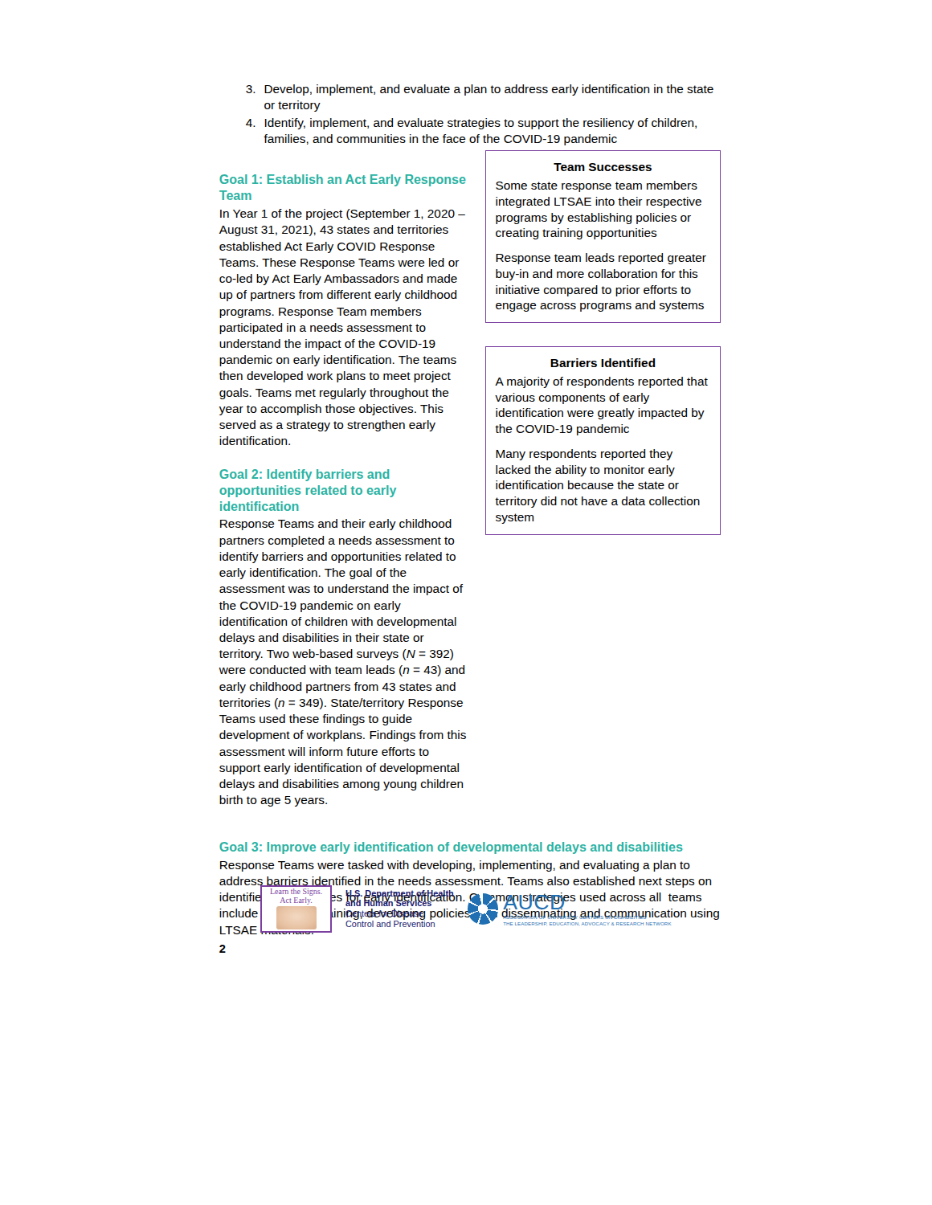Develop, implement, and evaluate a plan to address early identification in the state or territory
Identify, implement, and evaluate strategies to support the resiliency of children, families, and communities in the face of the COVID-19 pandemic
Goal 1: Establish an Act Early Response Team
In Year 1 of the project (September 1, 2020 – August 31, 2021), 43 states and territories established Act Early COVID Response Teams. These Response Teams were led or co-led by Act Early Ambassadors and made up of partners from different early childhood programs. Response Team members participated in a needs assessment to understand the impact of the COVID-19 pandemic on early identification. The teams then developed work plans to meet project goals. Teams met regularly throughout the year to accomplish those objectives. This served as a strategy to strengthen early identification.
Goal 2: Identify barriers and opportunities related to early identification
Response Teams and their early childhood partners completed a needs assessment to identify barriers and opportunities related to early identification. The goal of the assessment was to understand the impact of the COVID-19 pandemic on early identification of children with developmental delays and disabilities in their state or territory. Two web-based surveys (N = 392) were conducted with team leads (n = 43) and early childhood partners from 43 states and territories (n = 349). State/territory Response Teams used these findings to guide development of workplans. Findings from this assessment will inform future efforts to support early identification of developmental delays and disabilities among young children birth to age 5 years.
Team Successes
Some state response team members integrated LTSAE into their respective programs by establishing policies or creating training opportunities
Response team leads reported greater buy-in and more collaboration for this initiative compared to prior efforts to engage across programs and systems
Barriers Identified
A majority of respondents reported that various components of early identification were greatly impacted by the COVID-19 pandemic
Many respondents reported they lacked the ability to monitor early identification because the state or territory did not have a data collection system
Goal 3: Improve early identification of developmental delays and disabilities
Response Teams were tasked with developing, implementing, and evaluating a plan to address barriers identified in the needs assessment. Teams also established next steps on identified opportunities for early identification. Common strategies used across all teams include the use of training, developing policies, and disseminating and communication using LTSAE materials.
Learn the Signs.
Act Early.
U.S. Department of Health
and Human Services
Centers for Disease
Control and Prevention
AUCD
ASSOCIATION OF UNIVERSITY CENTERS ON DISABILITIES
THE LEADERSHIP, EDUCATION, ADVOCACY & RESEARCH NETWORK
2